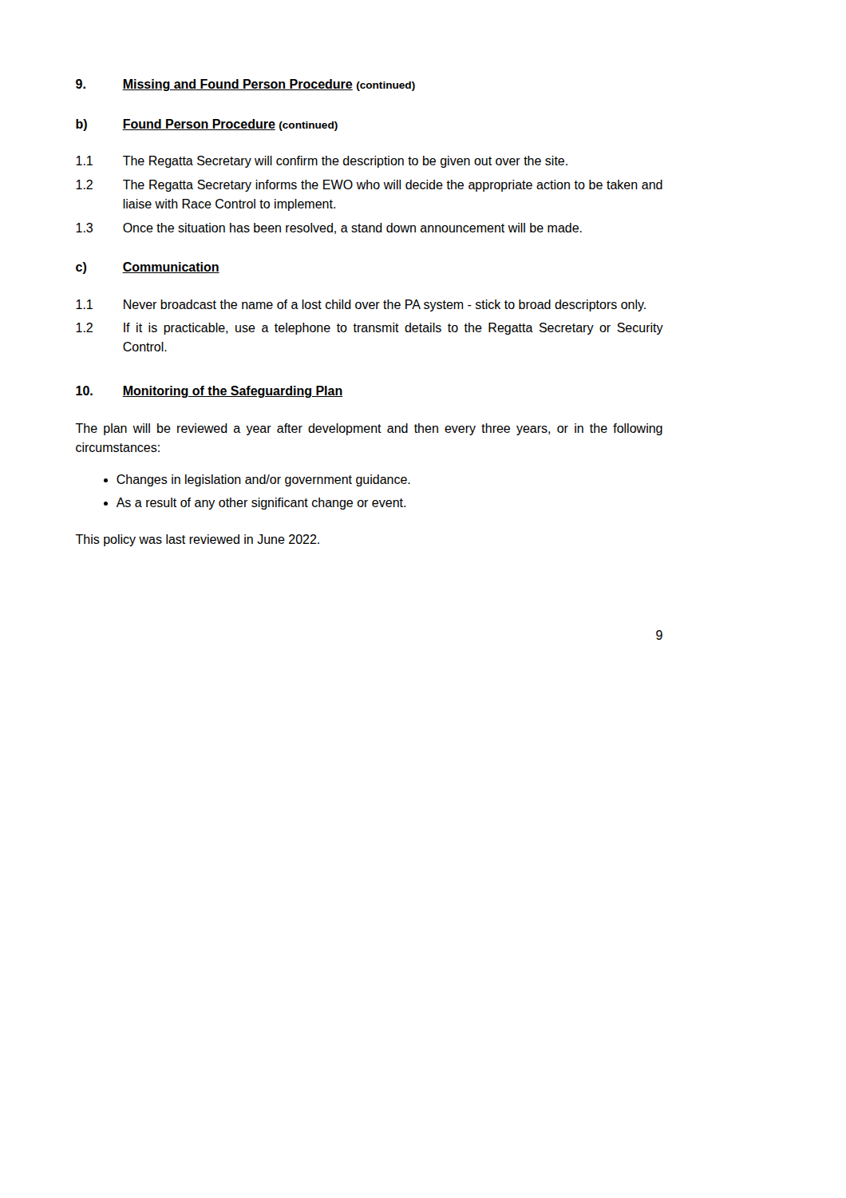9. Missing and Found Person Procedure (continued)
b) Found Person Procedure (continued)
1.1 The Regatta Secretary will confirm the description to be given out over the site.
1.2 The Regatta Secretary informs the EWO who will decide the appropriate action to be taken and liaise with Race Control to implement.
1.3 Once the situation has been resolved, a stand down announcement will be made.
c) Communication
1.1 Never broadcast the name of a lost child over the PA system - stick to broad descriptors only.
1.2 If it is practicable, use a telephone to transmit details to the Regatta Secretary or Security Control.
10. Monitoring of the Safeguarding Plan
The plan will be reviewed a year after development and then every three years, or in the following circumstances:
Changes in legislation and/or government guidance.
As a result of any other significant change or event.
This policy was last reviewed in June 2022.
9